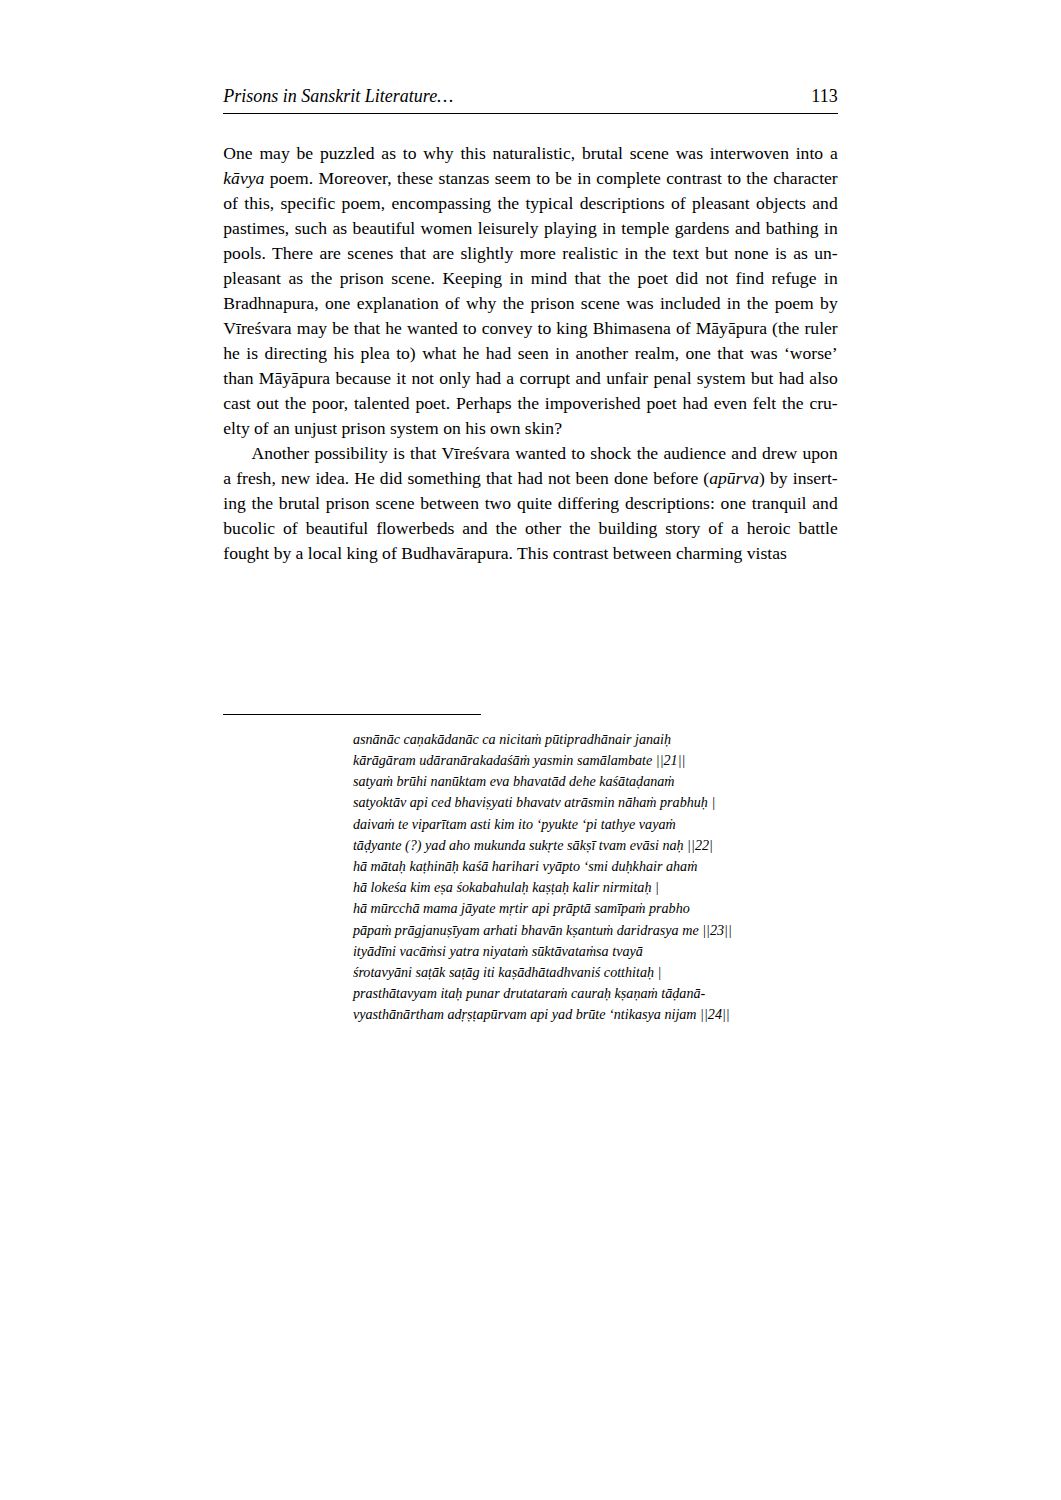Prisons in Sanskrit Literature… 113
One may be puzzled as to why this naturalistic, brutal scene was interwoven into a kāvya poem. Moreover, these stanzas seem to be in complete contrast to the character of this, specific poem, encompassing the typical descriptions of pleasant objects and pastimes, such as beautiful women leisurely playing in temple gardens and bathing in pools. There are scenes that are slightly more realistic in the text but none is as unpleasant as the prison scene. Keeping in mind that the poet did not find refuge in Bradhnapura, one explanation of why the prison scene was included in the poem by Vīreśvara may be that he wanted to convey to king Bhimasena of Māyāpura (the ruler he is directing his plea to) what he had seen in another realm, one that was ‘worse’ than Māyāpura because it not only had a corrupt and unfair penal system but had also cast out the poor, talented poet. Perhaps the impoverished poet had even felt the cruelty of an unjust prison system on his own skin?
Another possibility is that Vīreśvara wanted to shock the audience and drew upon a fresh, new idea. He did something that had not been done before (apūrva) by inserting the brutal prison scene between two quite differing descriptions: one tranquil and bucolic of beautiful flowerbeds and the other the building story of a heroic battle fought by a local king of Budhavārapura. This contrast between charming vistas
asnānāc caṇakādanāc ca nicitaṁ pūtipradhānair janaiḥ
kārāgāram udāranārakadaśāṁ yasmin samālambate ||21||
satyaṁ brūhi nanūktam eva bhavatād dehe kaśātaḍanaṁ
satyoktāv api ced bhaviṣyati bhavatv atrāsmin nāhaṁ prabhuḥ |
daivaṁ te viparītam asti kim ito ‘pyukte ‘pi tathye vayaṁ
tāḍyante (?) yad aho mukunda sukṛte sākṣī tvam evāsi naḥ ||22|
hā mātaḥ kaṭhināḥ kaśā harihari vyāpto ‘smi duḥkhair ahaṁ
hā lokeśa kim eṣa śokabahulaḥ kaṣṭaḥ kalir nirmitaḥ |
hā mūrcchā mama jāyate mṛtir api prāptā samīpaṁ prabho
pāpaṁ prāgjanuṣīyam arhati bhavān kṣantuṁ daridrasya me ||23||
ityādīni vacāṁsi yatra niyataṁ sūktāvataṁsa tvayā
śrotavyāni saṭāk saṭāg iti kaṣādhātadhvaniś cotthitaḥ |
prasthātavyam itaḥ punar drutataraṁ cauraḥ kṣaṇaṁ tāḍanā-
vyasthānārtham adṛṣṭapūrvam api yad brūte ‘ntikasya nijam ||24||